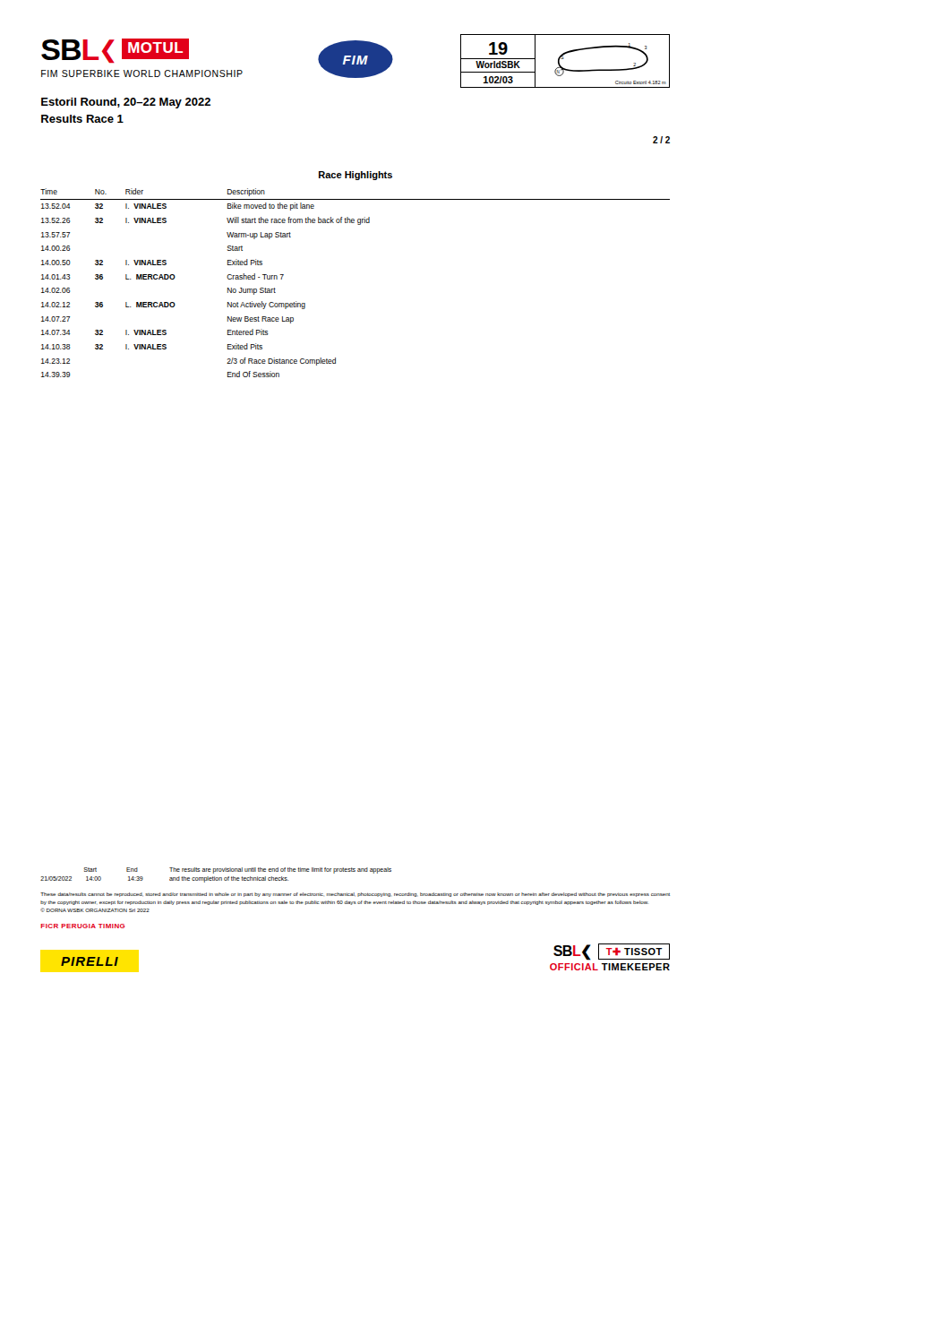SBL❮MOTUL
FIM SUPERBIKE WORLD CHAMPIONSHIP
FIM
19
WorldSBK
102/03
1 3 2 S N
Circuito Estoril 4.182 m
Estoril Round, 20–22 May 2022
Results Race 1
2 / 2
Race Highlights
| Time | No. | Rider | Description |
| --- | --- | --- | --- |
| 13.52.04 | 32 | I. VINALES | Bike moved to the pit lane |
| 13.52.26 | 32 | I. VINALES | Will start the race from the back of the grid |
| 13.57.57 | | | Warm-up Lap Start |
| 14.00.26 | | | Start |
| 14.00.50 | 32 | I. VINALES | Exited Pits |
| 14.01.43 | 36 | L. MERCADO | Crashed - Turn 7 |
| 14.02.06 | | | No Jump Start |
| 14.02.12 | 36 | L. MERCADO | Not Actively Competing |
| 14.07.27 | | | New Best Race Lap |
| 14.07.34 | 32 | I. VINALES | Entered Pits |
| 14.10.38 | 32 | I. VINALES | Exited Pits |
| 14.23.12 | | | 2/3 of Race Distance Completed |
| 14.39.39 | | | End Of Session |
Start End
21/05/202214:0014:39
The results are provisional until the end of the time limit for protests and appeals
and the completion of the technical checks.
These data/results cannot be reproduced, stored and/or transmitted in whole or in part by any manner of electronic, mechanical, photocopying, recording, broadcasting or otherwise now known or herein after developed without the previous express consent by the copyright owner, except for reproduction in daily press and regular printed publications on sale to the public within 60 days of the event related to those data/results and always provided that copyright symbol appears together as follows below.
© DORNA WSBK ORGANIZATION Srl 2022
FICR PERUGIA TIMING
PIRELLI
SBL❮ T✚ TISSOT
OFFICIAL TIMEKEEPER